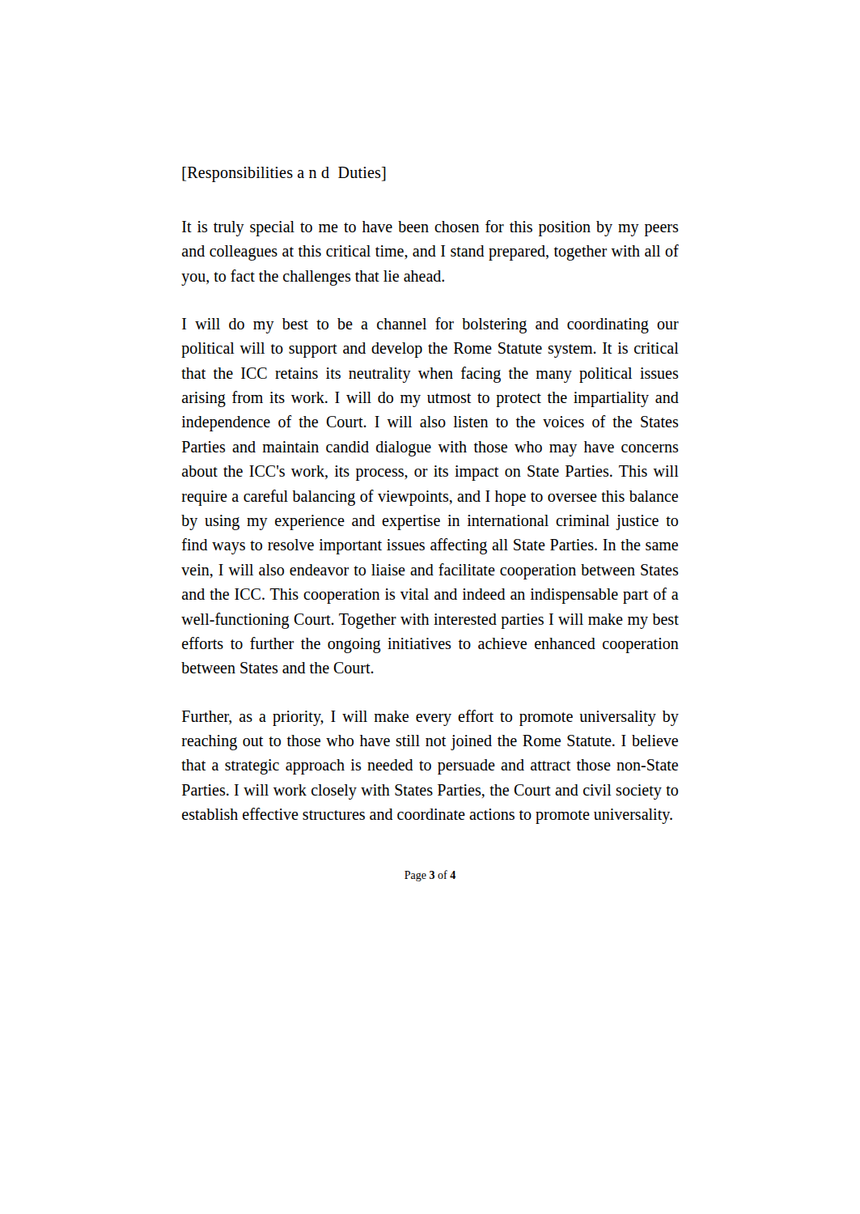[Responsibilities a n d Duties]
It is truly special to me to have been chosen for this position by my peers and colleagues at this critical time, and I stand prepared, together with all of you, to fact the challenges that lie ahead.
I will do my best to be a channel for bolstering and coordinating our political will to support and develop the Rome Statute system. It is critical that the ICC retains its neutrality when facing the many political issues arising from its work. I will do my utmost to protect the impartiality and independence of the Court. I will also listen to the voices of the States Parties and maintain candid dialogue with those who may have concerns about the ICC's work, its process, or its impact on State Parties. This will require a careful balancing of viewpoints, and I hope to oversee this balance by using my experience and expertise in international criminal justice to find ways to resolve important issues affecting all State Parties. In the same vein, I will also endeavor to liaise and facilitate cooperation between States and the ICC. This cooperation is vital and indeed an indispensable part of a well-functioning Court. Together with interested parties I will make my best efforts to further the ongoing initiatives to achieve enhanced cooperation between States and the Court.
Further, as a priority, I will make every effort to promote universality by reaching out to those who have still not joined the Rome Statute. I believe that a strategic approach is needed to persuade and attract those non-State Parties. I will work closely with States Parties, the Court and civil society to establish effective structures and coordinate actions to promote universality.
Page 3 of 4